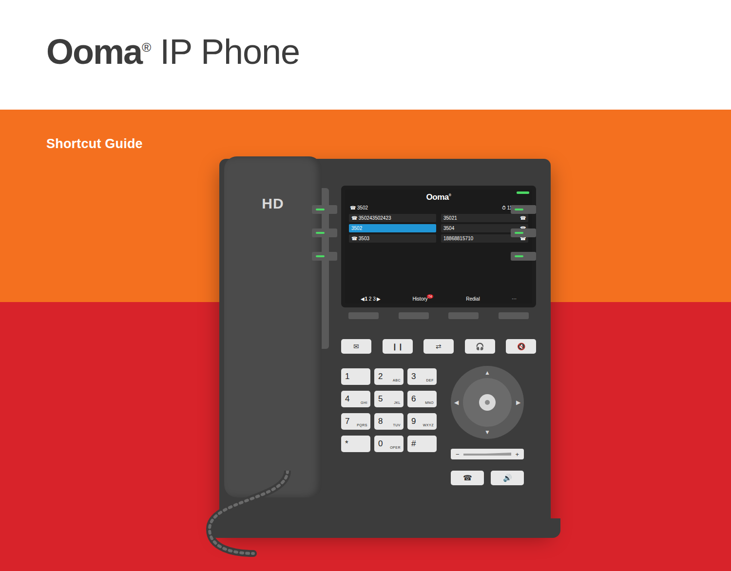Ooma® IP Phone
Shortcut Guide
HD
Ooma®
☎ 3502 ⏱ 11:59 AM
☎ 350243502423
35021☎
3502
3504☎
☎ 3503
18868815710☎
◀1 2 3 ▶ History74 Redial ⋯
✉
❙❙
⇄
🎧
🔇
1
2ABC
3DEF
4GHI
5JKL
6MNO
7PQRS
8TUV
9WXYZ
*
0OPER
#
▲ ▼ ◀ ▶
− +
☎
🔊